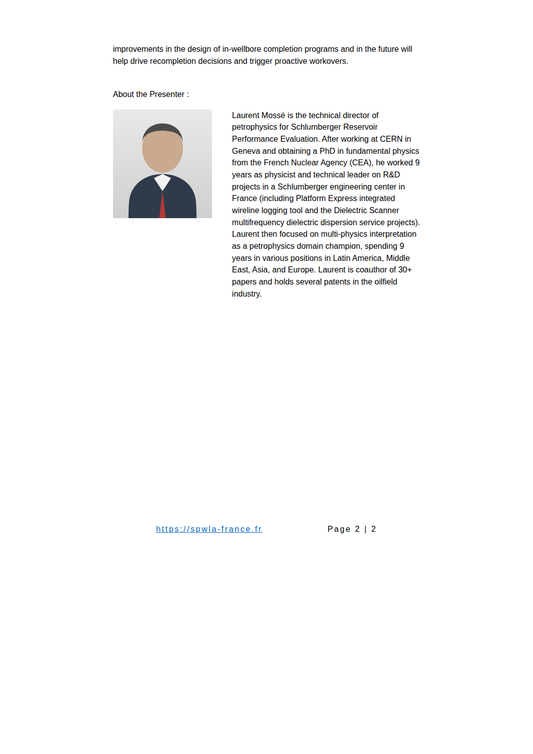improvements in the design of in-wellbore completion programs and in the future will help drive recompletion decisions and trigger proactive workovers.
About the Presenter :
Laurent Mossé is the technical director of petrophysics for Schlumberger Reservoir Performance Evaluation. After working at CERN in Geneva and obtaining a PhD in fundamental physics from the French Nuclear Agency (CEA), he worked 9 years as physicist and technical leader on R&D projects in a Schlumberger engineering center in France (including Platform Express integrated wireline logging tool and the Dielectric Scanner multifrequency dielectric dispersion service projects). Laurent then focused on multi-physics interpretation as a petrophysics domain champion, spending 9 years in various positions in Latin America, Middle East, Asia, and Europe. Laurent is coauthor of 30+ papers and holds several patents in the oilfield industry.
https://spwla-france.fr Page 2 | 2